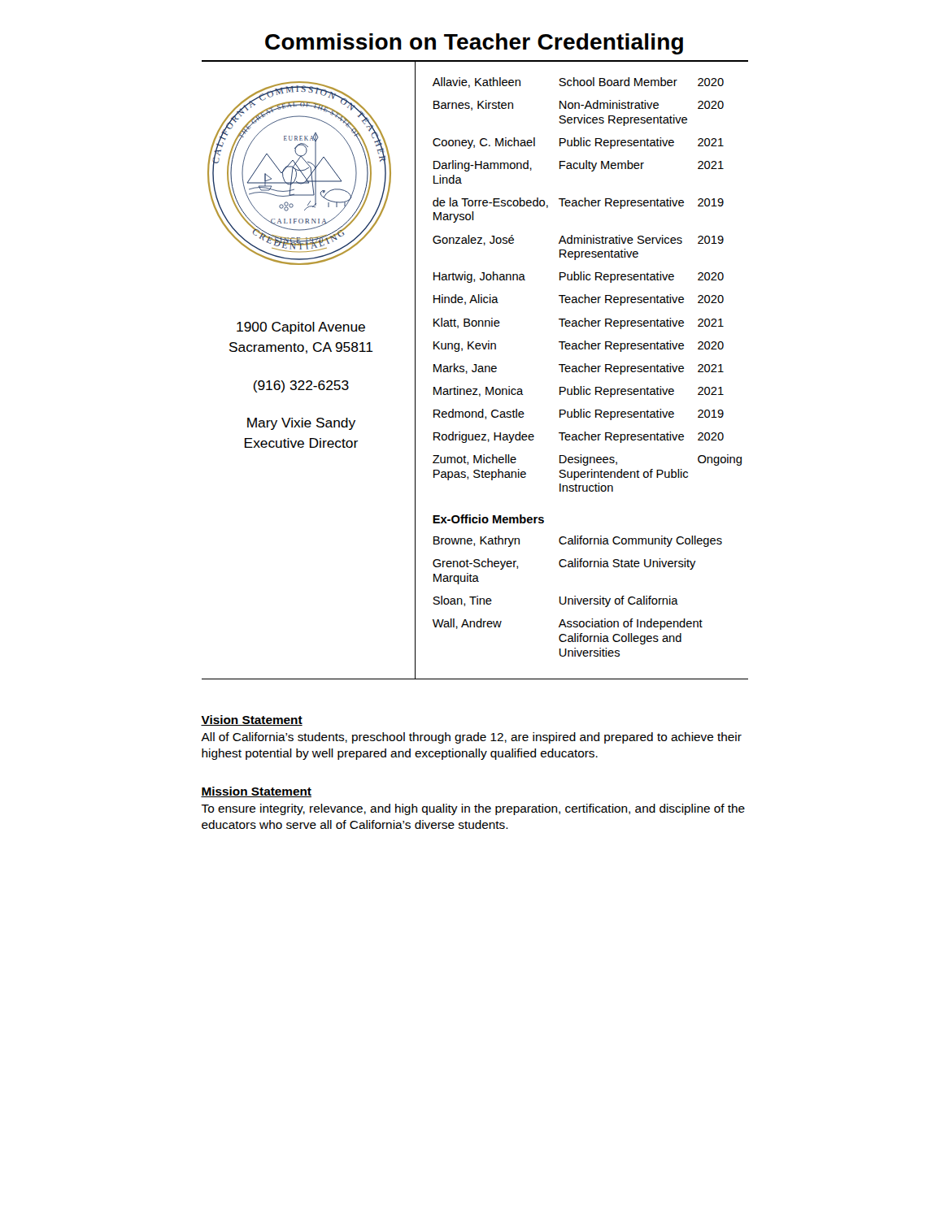Commission on Teacher Credentialing
CALIFORNIA COMMISSION ON TEACHER CREDENTIALING THE GREAT SEAL OF THE STATE OF EUREKA CALIFORNIA SINCE 1970
1900 Capitol Avenue
Sacramento, CA 95811
(916) 322-6253
Mary Vixie Sandy
Executive Director
| Allavie, Kathleen | School Board Member | 2020 |
| Barnes, Kirsten | Non-Administrative Services Representative | 2020 |
| Cooney, C. Michael | Public Representative | 2021 |
| Darling-Hammond, Linda | Faculty Member | 2021 |
| de la Torre-Escobedo, Marysol | Teacher Representative | 2019 |
| Gonzalez, José | Administrative Services Representative | 2019 |
| Hartwig, Johanna | Public Representative | 2020 |
| Hinde, Alicia | Teacher Representative | 2020 |
| Klatt, Bonnie | Teacher Representative | 2021 |
| Kung, Kevin | Teacher Representative | 2020 |
| Marks, Jane | Teacher Representative | 2021 |
| Martinez, Monica | Public Representative | 2021 |
| Redmond, Castle | Public Representative | 2019 |
| Rodriguez, Haydee | Teacher Representative | 2020 |
| Zumot, Michelle Papas, Stephanie | Designees, Superintendent of Public Instruction | Ongoing |
| Ex-Officio Members |
| Browne, Kathryn | California Community Colleges |
| Grenot-Scheyer, Marquita | California State University |
| Sloan, Tine | University of California |
| Wall, Andrew | Association of Independent California Colleges and Universities |
Vision Statement
All of California’s students, preschool through grade 12, are inspired and prepared to achieve their highest potential by well prepared and exceptionally qualified educators.
Mission Statement
To ensure integrity, relevance, and high quality in the preparation, certification, and discipline of the educators who serve all of California’s diverse students.